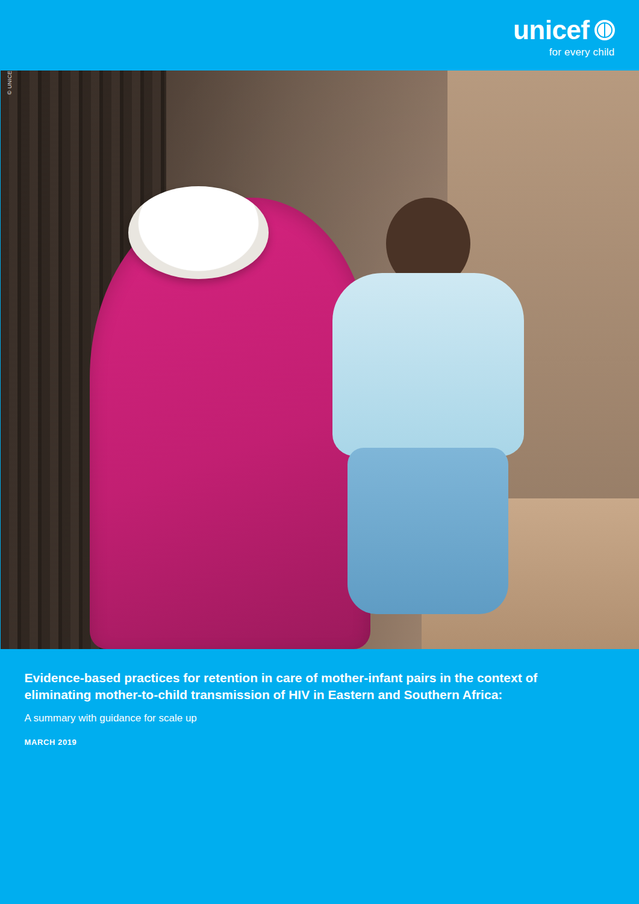unicef
for every child
© UNICEF/UN028477/Mukwazhe
Evidence-based practices for retention in care of mother-infant pairs in the context of eliminating mother-to-child transmission of HIV in Eastern and Southern Africa:
A summary with guidance for scale up
MARCH 2019